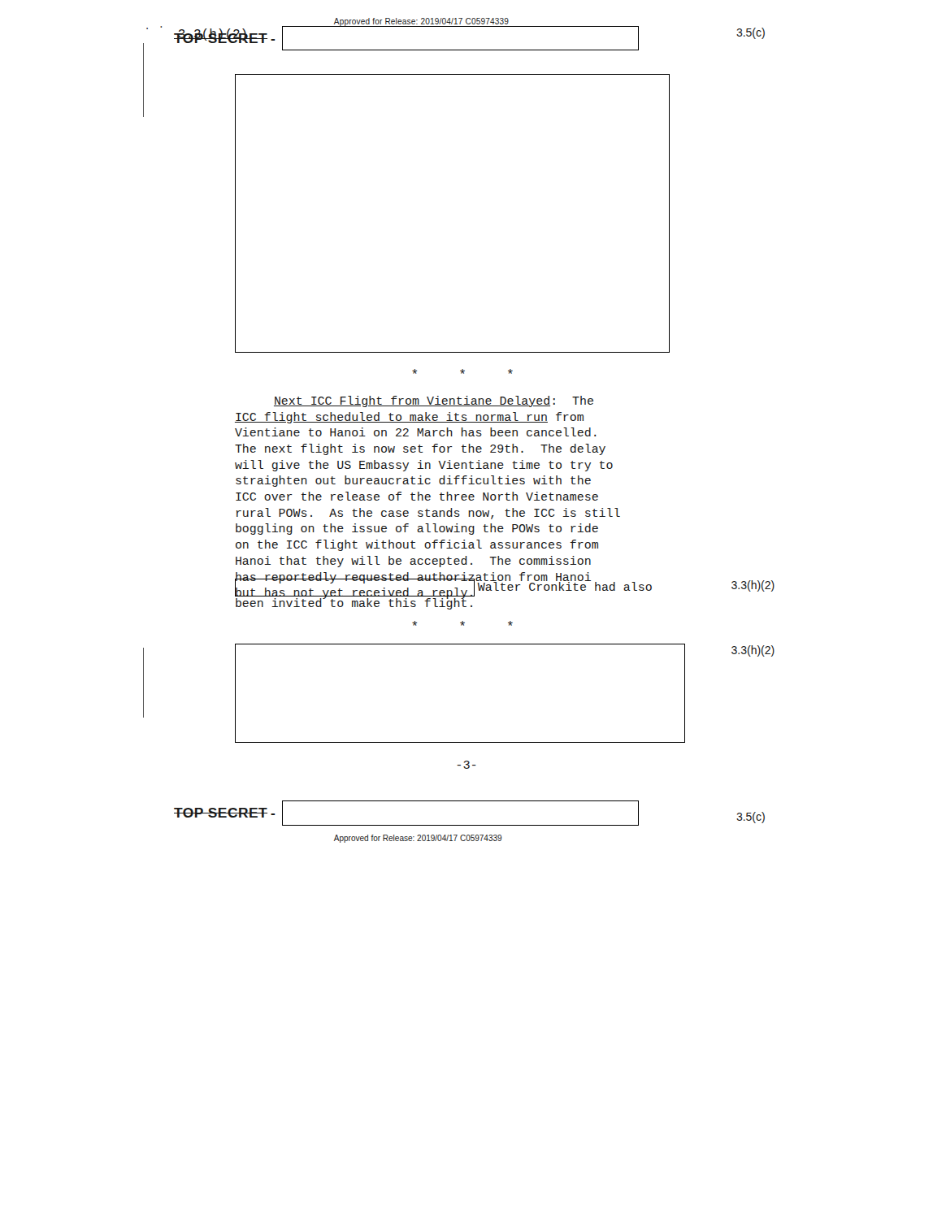· ·
Approved for Release: 2019/04/17 C05974339
TOP SECRET -
3.5(c)
3.3(h)(2)
* * *
Next ICC Flight from Vientiane Delayed: The ICC flight scheduled to make its normal run from Vientiane to Hanoi on 22 March has been cancelled. The next flight is now set for the 29th. The delay will give the US Embassy in Vientiane time to try to straighten out bureaucratic difficulties with the ICC over the release of the three North Vietnamese rural POWs. As the case stands now, the ICC is still boggling on the issue of allowing the POWs to ride on the ICC flight without official assurances from Hanoi that they will be accepted. The commission has reportedly requested authorization from Hanoi but has not yet received a reply.
Walter Cronkite had also
been invited to make this flight.
3.3(h)(2)
* * *
3.3(h)(2)
-3-
TOP SECRET -
3.5(c)
Approved for Release: 2019/04/17 C05974339